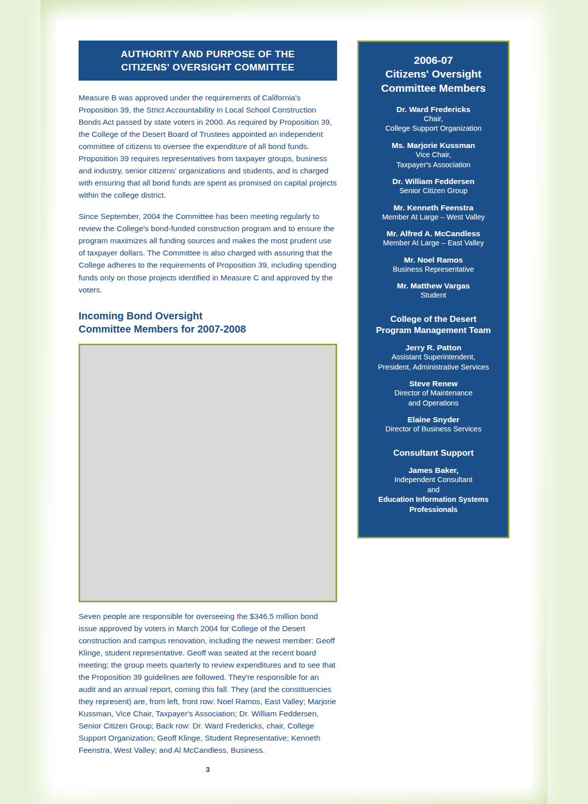Authority and Purpose of the
Citizens' Oversight Committee
Measure B was approved under the requirements of California's Proposition 39, the Strict Accountability in Local School Construction Bonds Act passed by state voters in 2000. As required by Proposition 39, the College of the Desert Board of Trustees appointed an independent committee of citizens to oversee the expenditure of all bond funds. Proposition 39 requires representatives from taxpayer groups, business and industry, senior citizens' organizations and students, and is charged with ensuring that all bond funds are spent as promised on capital projects within the college district.
Since September, 2004 the Committee has been meeting regularly to review the College's bond-funded construction program and to ensure the program maximizes all funding sources and makes the most prudent use of taxpayer dollars. The Committee is also charged with assuring that the College adheres to the requirements of Proposition 39, including spending funds only on those projects identified in Measure C and approved by the voters.
Incoming Bond Oversight
Committee Members for 2007-2008
Seven people are responsible for overseeing the $346.5 million bond issue approved by voters in March 2004 for College of the Desert construction and campus renovation, including the newest member: Geoff Klinge, student representative. Geoff was seated at the recent board meeting; the group meets quarterly to review expenditures and to see that the Proposition 39 guidelines are followed. They're responsible for an audit and an annual report, coming this fall. They (and the constituencies they represent) are, from left, front row: Noel Ramos, East Valley; Marjorie Kussman, Vice Chair, Taxpayer's Association; Dr. William Feddersen, Senior Citizen Group; Back row: Dr. Ward Fredericks, chair, College Support Organization; Geoff Klinge, Student Representative; Kenneth Feenstra, West Valley; and Al McCandless, Business.
3
2006-07
Citizens' Oversight
Committee Members
Dr. Ward Fredericks
Chair,
College Support Organization
Ms. Marjorie Kussman
Vice Chair,
Taxpayer's Association
Dr. William Feddersen
Senior Citizen Group
Mr. Kenneth Feenstra
Member At Large – West Valley
Mr. Alfred A. McCandless
Member At Large – East Valley
Mr. Noel Ramos
Business Representative
Mr. Matthew Vargas
Student
College of the Desert
Program Management Team
Jerry R. Patton
Assistant Superintendent,
President, Administrative Services
Steve Renew
Director of Maintenance
and Operations
Elaine Snyder
Director of Business Services
Consultant Support
James Baker,
Independent Consultant
and
Education Information Systems
Professionals